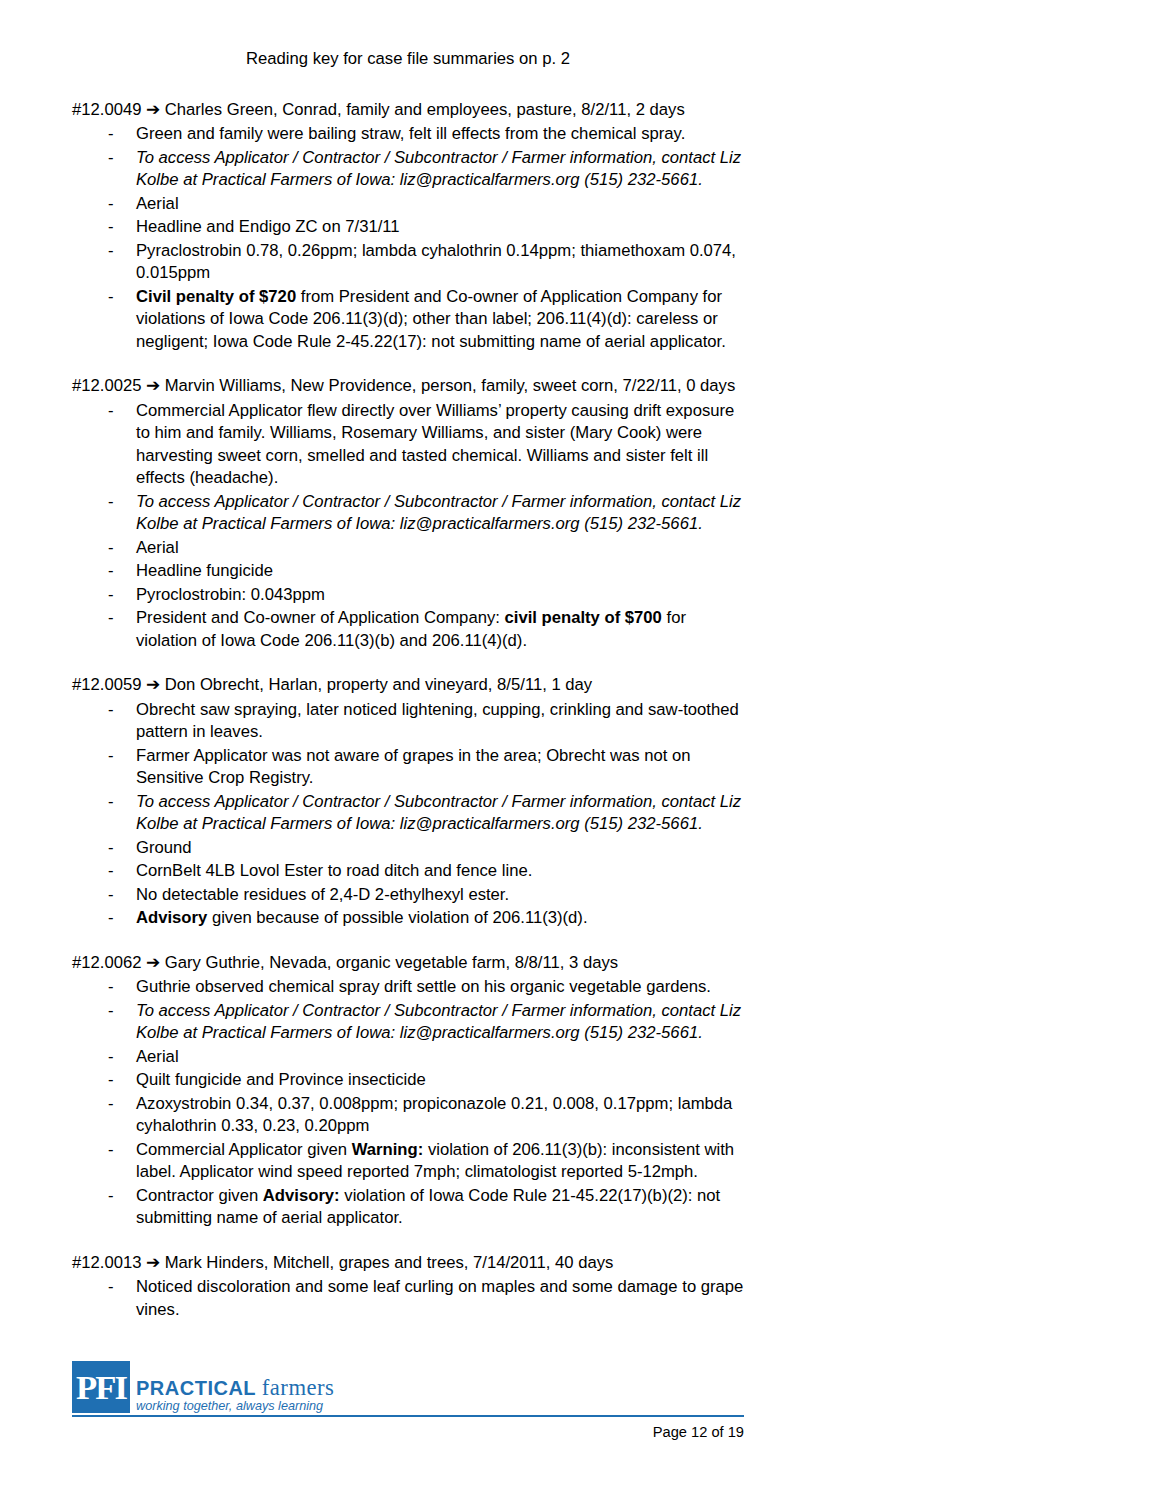Reading key for case file summaries on p. 2
#12.0049 ➔ Charles Green, Conrad, family and employees, pasture, 8/2/11, 2 days
Green and family were bailing straw, felt ill effects from the chemical spray.
To access Applicator / Contractor / Subcontractor / Farmer information, contact Liz Kolbe at Practical Farmers of Iowa: liz@practicalfarmers.org (515) 232-5661.
Aerial
Headline and Endigo ZC on 7/31/11
Pyraclostrobin 0.78, 0.26ppm; lambda cyhalothrin 0.14ppm; thiamethoxam 0.074, 0.015ppm
Civil penalty of $720 from President and Co-owner of Application Company for violations of Iowa Code 206.11(3)(d); other than label; 206.11(4)(d): careless or negligent; Iowa Code Rule 2-45.22(17): not submitting name of aerial applicator.
#12.0025 ➔ Marvin Williams, New Providence, person, family, sweet corn, 7/22/11, 0 days
Commercial Applicator flew directly over Williams’ property causing drift exposure to him and family. Williams, Rosemary Williams, and sister (Mary Cook) were harvesting sweet corn, smelled and tasted chemical. Williams and sister felt ill effects (headache).
To access Applicator / Contractor / Subcontractor / Farmer information, contact Liz Kolbe at Practical Farmers of Iowa: liz@practicalfarmers.org (515) 232-5661.
Aerial
Headline fungicide
Pyroclostrobin: 0.043ppm
President and Co-owner of Application Company: civil penalty of $700 for violation of Iowa Code 206.11(3)(b) and 206.11(4)(d).
#12.0059 ➔ Don Obrecht, Harlan, property and vineyard, 8/5/11, 1 day
Obrecht saw spraying, later noticed lightening, cupping, crinkling and saw-toothed pattern in leaves.
Farmer Applicator was not aware of grapes in the area; Obrecht was not on Sensitive Crop Registry.
To access Applicator / Contractor / Subcontractor / Farmer information, contact Liz Kolbe at Practical Farmers of Iowa: liz@practicalfarmers.org (515) 232-5661.
Ground
CornBelt 4LB Lovol Ester to road ditch and fence line.
No detectable residues of 2,4-D 2-ethylhexyl ester.
Advisory given because of possible violation of 206.11(3)(d).
#12.0062 ➔ Gary Guthrie, Nevada, organic vegetable farm, 8/8/11, 3 days
Guthrie observed chemical spray drift settle on his organic vegetable gardens.
To access Applicator / Contractor / Subcontractor / Farmer information, contact Liz Kolbe at Practical Farmers of Iowa: liz@practicalfarmers.org (515) 232-5661.
Aerial
Quilt fungicide and Province insecticide
Azoxystrobin 0.34, 0.37, 0.008ppm; propiconazole 0.21, 0.008, 0.17ppm; lambda cyhalothrin 0.33, 0.23, 0.20ppm
Commercial Applicator given Warning: violation of 206.11(3)(b): inconsistent with label. Applicator wind speed reported 7mph; climatologist reported 5-12mph.
Contractor given Advisory: violation of Iowa Code Rule 21-45.22(17)(b)(2): not submitting name of aerial applicator.
#12.0013 ➔ Mark Hinders, Mitchell, grapes and trees, 7/14/2011, 40 days
Noticed discoloration and some leaf curling on maples and some damage to grape vines.
PFI
PRACTICAL farmers
working together, always learning
Page 12 of 19